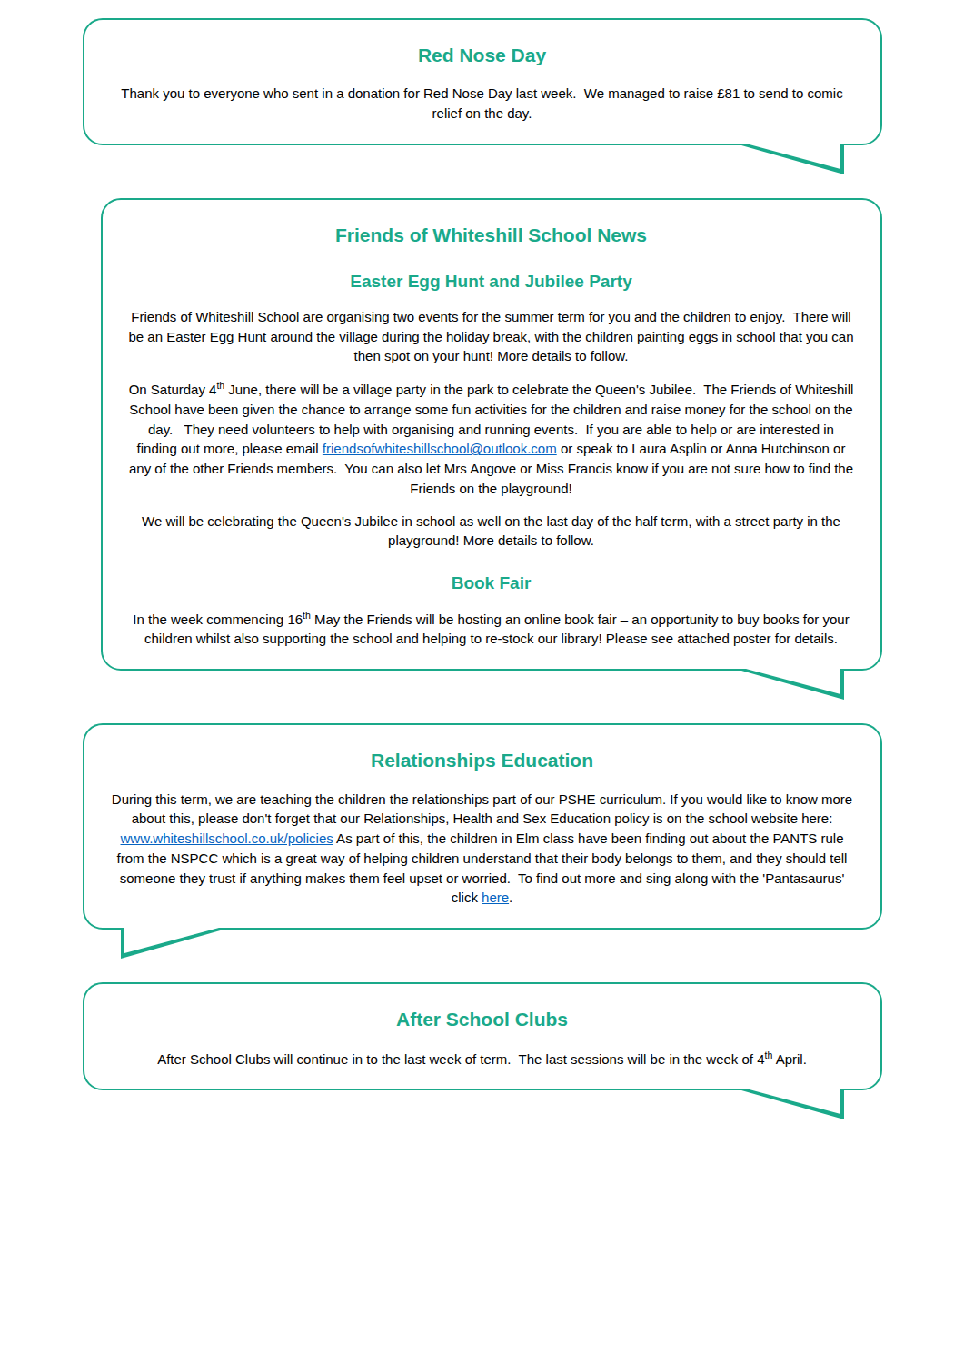Red Nose Day
Thank you to everyone who sent in a donation for Red Nose Day last week. We managed to raise £81 to send to comic relief on the day.
Friends of Whiteshill School News
Easter Egg Hunt and Jubilee Party
Friends of Whiteshill School are organising two events for the summer term for you and the children to enjoy. There will be an Easter Egg Hunt around the village during the holiday break, with the children painting eggs in school that you can then spot on your hunt! More details to follow.
On Saturday 4th June, there will be a village party in the park to celebrate the Queen's Jubilee. The Friends of Whiteshill School have been given the chance to arrange some fun activities for the children and raise money for the school on the day. They need volunteers to help with organising and running events. If you are able to help or are interested in finding out more, please email friendsofwhiteshillschool@outlook.com or speak to Laura Asplin or Anna Hutchinson or any of the other Friends members. You can also let Mrs Angove or Miss Francis know if you are not sure how to find the Friends on the playground!
We will be celebrating the Queen's Jubilee in school as well on the last day of the half term, with a street party in the playground! More details to follow.
Book Fair
In the week commencing 16th May the Friends will be hosting an online book fair – an opportunity to buy books for your children whilst also supporting the school and helping to re-stock our library! Please see attached poster for details.
Relationships Education
During this term, we are teaching the children the relationships part of our PSHE curriculum. If you would like to know more about this, please don't forget that our Relationships, Health and Sex Education policy is on the school website here: www.whiteshillschool.co.uk/policies As part of this, the children in Elm class have been finding out about the PANTS rule from the NSPCC which is a great way of helping children understand that their body belongs to them, and they should tell someone they trust if anything makes them feel upset or worried. To find out more and sing along with the 'Pantasaurus' click here.
After School Clubs
After School Clubs will continue in to the last week of term. The last sessions will be in the week of 4th April.